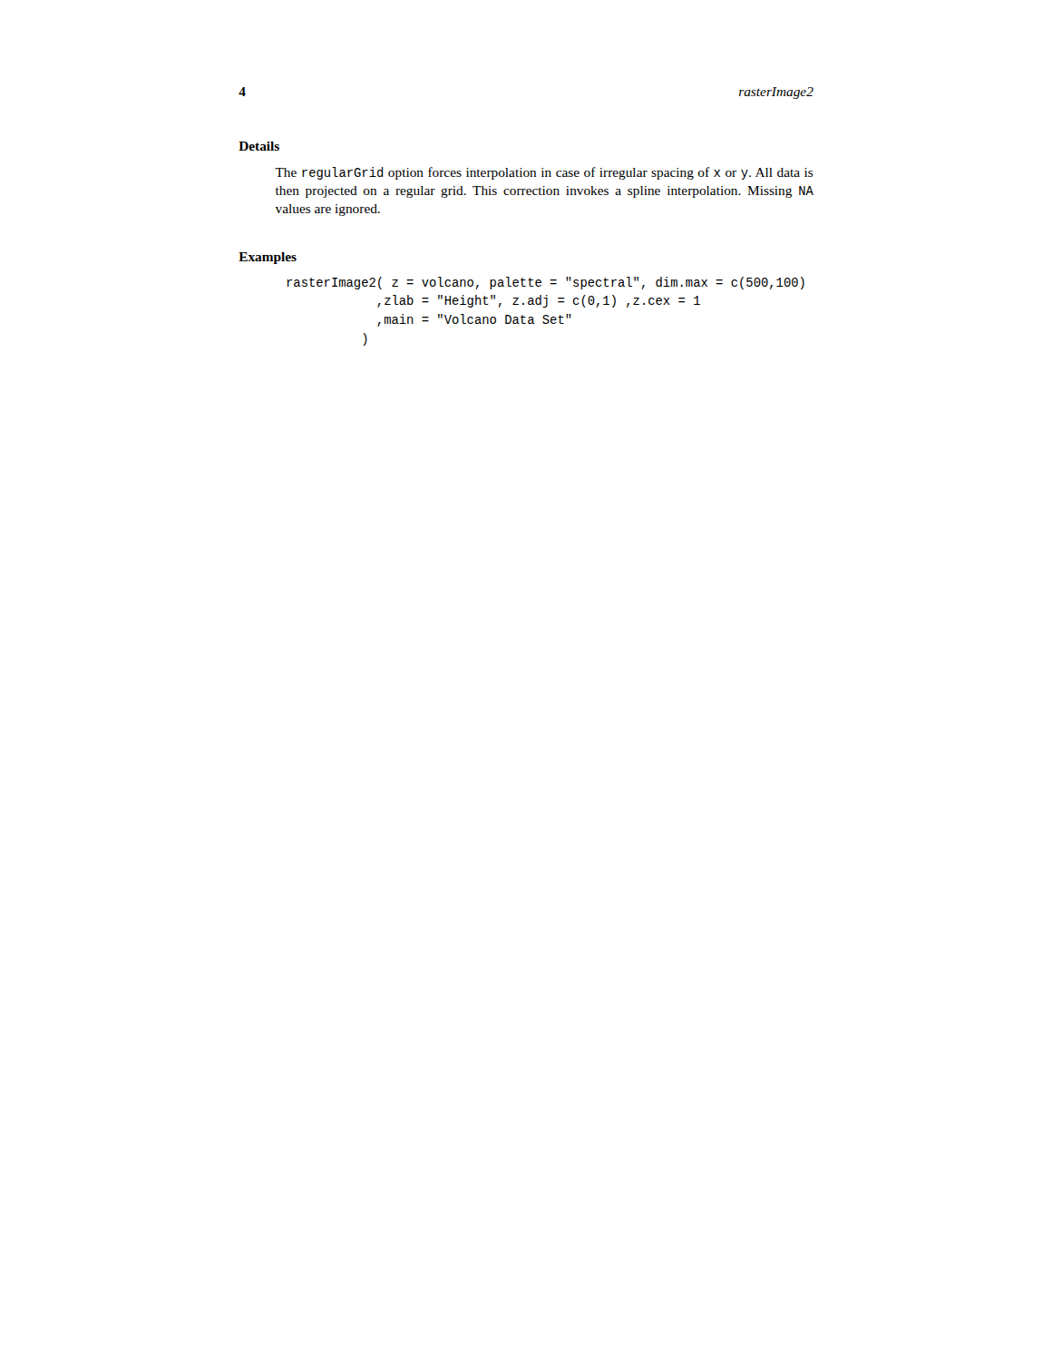4 rasterImage2
Details
The regularGrid option forces interpolation in case of irregular spacing of x or y. All data is then projected on a regular grid. This correction invokes a spline interpolation. Missing NA values are ignored.
Examples
rasterImage2( z = volcano, palette = "spectral", dim.max = c(500,100)
            ,zlab = "Height", z.adj = c(0,1) ,z.cex = 1
            ,main = "Volcano Data Set"
          )